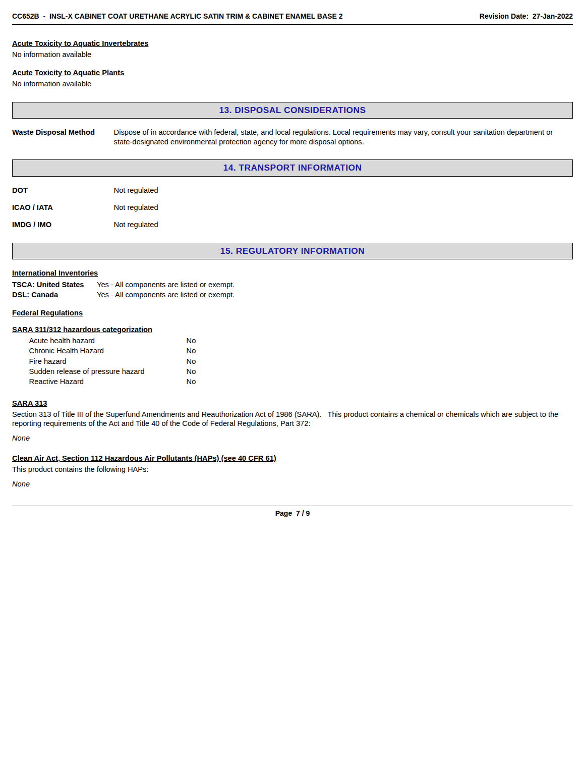CC652B - INSL-X CABINET COAT URETHANE ACRYLIC SATIN TRIM & CABINET ENAMEL BASE 2
Revision Date: 27-Jan-2022
Acute Toxicity to Aquatic Invertebrates
No information available
Acute Toxicity to Aquatic Plants
No information available
13. DISPOSAL CONSIDERATIONS
Waste Disposal Method
Dispose of in accordance with federal, state, and local regulations. Local requirements may vary, consult your sanitation department or state-designated environmental protection agency for more disposal options.
14. TRANSPORT INFORMATION
DOT
Not regulated
ICAO / IATA
Not regulated
IMDG / IMO
Not regulated
15. REGULATORY INFORMATION
International Inventories
TSCA: United States
Yes - All components are listed or exempt.
DSL: Canada
Yes - All components are listed or exempt.
Federal Regulations
SARA 311/312 hazardous categorization
Acute health hazard
No
Chronic Health Hazard
No
Fire hazard
No
Sudden release of pressure hazard
No
Reactive Hazard
No
SARA 313
Section 313 of Title III of the Superfund Amendments and Reauthorization Act of 1986 (SARA). This product contains a chemical or chemicals which are subject to the reporting requirements of the Act and Title 40 of the Code of Federal Regulations, Part 372:
None
Clean Air Act, Section 112 Hazardous Air Pollutants (HAPs) (see 40 CFR 61)
This product contains the following HAPs:
None
Page 7 / 9